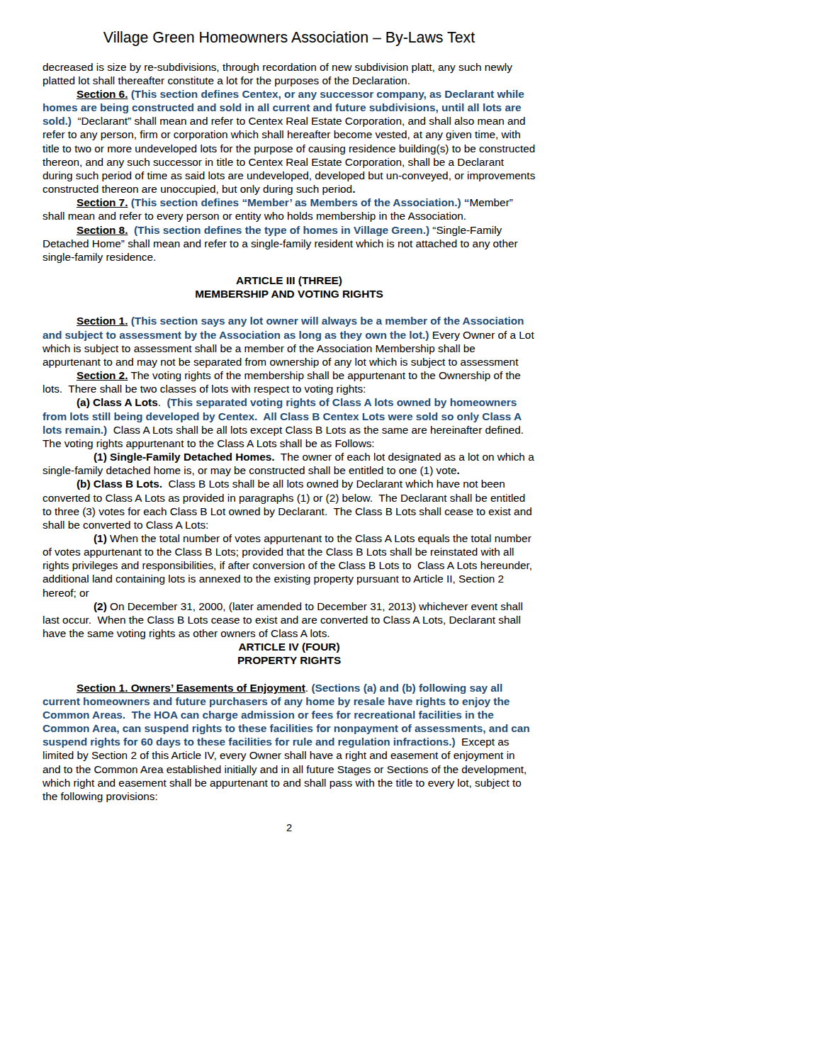Village Green Homeowners Association – By-Laws Text
decreased is size by re-subdivisions, through recordation of new subdivision platt, any such newly platted lot shall thereafter constitute a lot for the purposes of the Declaration.
Section 6. (This section defines Centex, or any successor company, as Declarant while homes are being constructed and sold in all current and future subdivisions, until all lots are sold.) “Declarant” shall mean and refer to Centex Real Estate Corporation, and shall also mean and refer to any person, firm or corporation which shall hereafter become vested, at any given time, with title to two or more undeveloped lots for the purpose of causing residence building(s) to be constructed thereon, and any such successor in title to Centex Real Estate Corporation, shall be a Declarant during such period of time as said lots are undeveloped, developed but un-conveyed, or improvements constructed thereon are unoccupied, but only during such period.
Section 7. (This section defines “Member’ as Members of the Association.) “Member” shall mean and refer to every person or entity who holds membership in the Association.
Section 8. (This section defines the type of homes in Village Green.) “Single-Family Detached Home” shall mean and refer to a single-family resident which is not attached to any other single-family residence.
ARTICLE III (THREE)
MEMBERSHIP AND VOTING RIGHTS
Section 1. (This section says any lot owner will always be a member of the Association and subject to assessment by the Association as long as they own the lot.) Every Owner of a Lot which is subject to assessment shall be a member of the Association Membership shall be appurtenant to and may not be separated from ownership of any lot which is subject to assessment
Section 2. The voting rights of the membership shall be appurtenant to the Ownership of the lots. There shall be two classes of lots with respect to voting rights:
(a) Class A Lots. (This separated voting rights of Class A lots owned by homeowners from lots still being developed by Centex. All Class B Centex Lots were sold so only Class A lots remain.) Class A Lots shall be all lots except Class B Lots as the same are hereinafter defined. The voting rights appurtenant to the Class A Lots shall be as Follows:
(1) Single-Family Detached Homes. The owner of each lot designated as a lot on which a single-family detached home is, or may be constructed shall be entitled to one (1) vote.
(b) Class B Lots. Class B Lots shall be all lots owned by Declarant which have not been converted to Class A Lots as provided in paragraphs (1) or (2) below. The Declarant shall be entitled to three (3) votes for each Class B Lot owned by Declarant. The Class B Lots shall cease to exist and shall be converted to Class A Lots:
(1) When the total number of votes appurtenant to the Class A Lots equals the total number of votes appurtenant to the Class B Lots; provided that the Class B Lots shall be reinstated with all rights privileges and responsibilities, if after conversion of the Class B Lots to Class A Lots hereunder, additional land containing lots is annexed to the existing property pursuant to Article II, Section 2 hereof; or
(2) On December 31, 2000, (later amended to December 31, 2013) whichever event shall last occur. When the Class B Lots cease to exist and are converted to Class A Lots, Declarant shall have the same voting rights as other owners of Class A lots.
ARTICLE IV (FOUR)
PROPERTY RIGHTS
Section 1. Owners’ Easements of Enjoyment. (Sections (a) and (b) following say all current homeowners and future purchasers of any home by resale have rights to enjoy the Common Areas. The HOA can charge admission or fees for recreational facilities in the Common Area, can suspend rights to these facilities for nonpayment of assessments, and can suspend rights for 60 days to these facilities for rule and regulation infractions.) Except as limited by Section 2 of this Article IV, every Owner shall have a right and easement of enjoyment in and to the Common Area established initially and in all future Stages or Sections of the development, which right and easement shall be appurtenant to and shall pass with the title to every lot, subject to the following provisions:
2